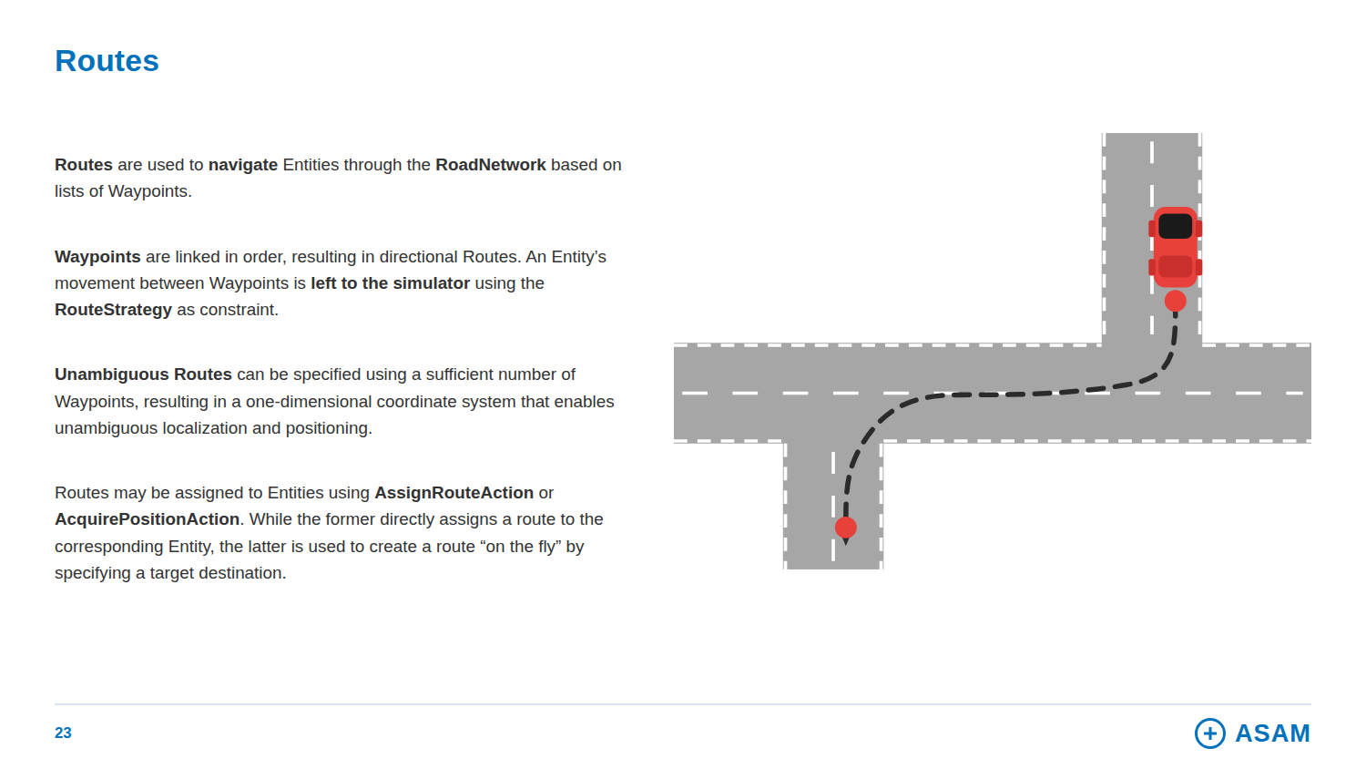Routes
Routes are used to navigate Entities through the RoadNetwork based on lists of Waypoints.
Waypoints are linked in order, resulting in directional Routes. An Entity’s movement between Waypoints is left to the simulator using the RouteStrategy as constraint.
Unambiguous Routes can be specified using a sufficient number of Waypoints, resulting in a one-dimensional coordinate system that enables unambiguous localization and positioning.
Routes may be assigned to Entities using AssignRouteAction or AcquirePositionAction. While the former directly assigns a route to the corresponding Entity, the latter is used to create a route “on the fly” by specifying a target destination.
23
ASAM